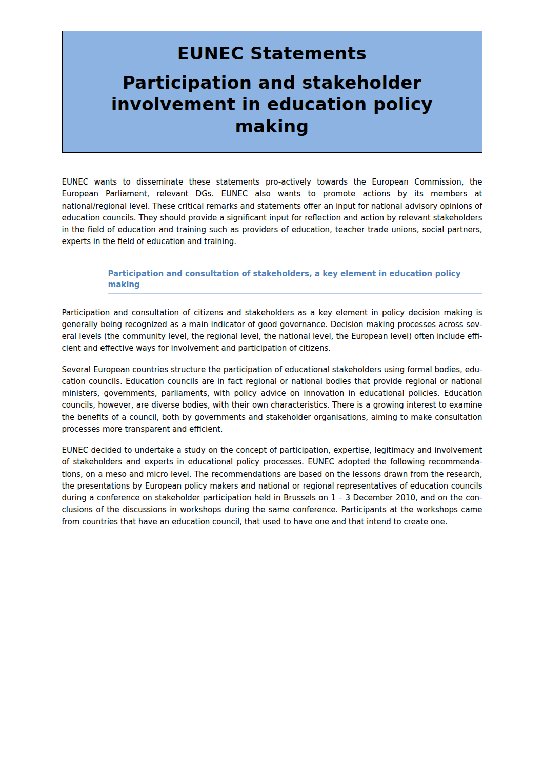EUNEC Statements Participation and stakeholder involvement in education policy making
EUNEC wants to disseminate these statements pro-actively towards the European Commission, the European Parliament, relevant DGs. EUNEC also wants to promote actions by its members at national/regional level. These critical remarks and statements offer an input for national advisory opinions of education councils. They should provide a significant input for reflection and action by relevant stakeholders in the field of education and training such as providers of education, teacher trade unions, social partners, experts in the field of education and training.
Participation and consultation of stakeholders, a key element in education policy making
Participation and consultation of citizens and stakeholders as a key element in policy decision making is generally being recognized as a main indicator of good governance. Decision making processes across several levels (the community level, the regional level, the national level, the European level) often include efficient and effective ways for involvement and participation of citizens.
Several European countries structure the participation of educational stakeholders using formal bodies, education councils. Education councils are in fact regional or national bodies that provide regional or national ministers, governments, parliaments, with policy advice on innovation in educational policies. Education councils, however, are diverse bodies, with their own characteristics. There is a growing interest to examine the benefits of a council, both by governments and stakeholder organisations, aiming to make consultation processes more transparent and efficient.
EUNEC decided to undertake a study on the concept of participation, expertise, legitimacy and involvement of stakeholders and experts in educational policy processes. EUNEC adopted the following recommendations, on a meso and micro level. The recommendations are based on the lessons drawn from the research, the presentations by European policy makers and national or regional representatives of education councils during a conference on stakeholder participation held in Brussels on 1 – 3 December 2010, and on the conclusions of the discussions in workshops during the same conference. Participants at the workshops came from countries that have an education council, that used to have one and that intend to create one.